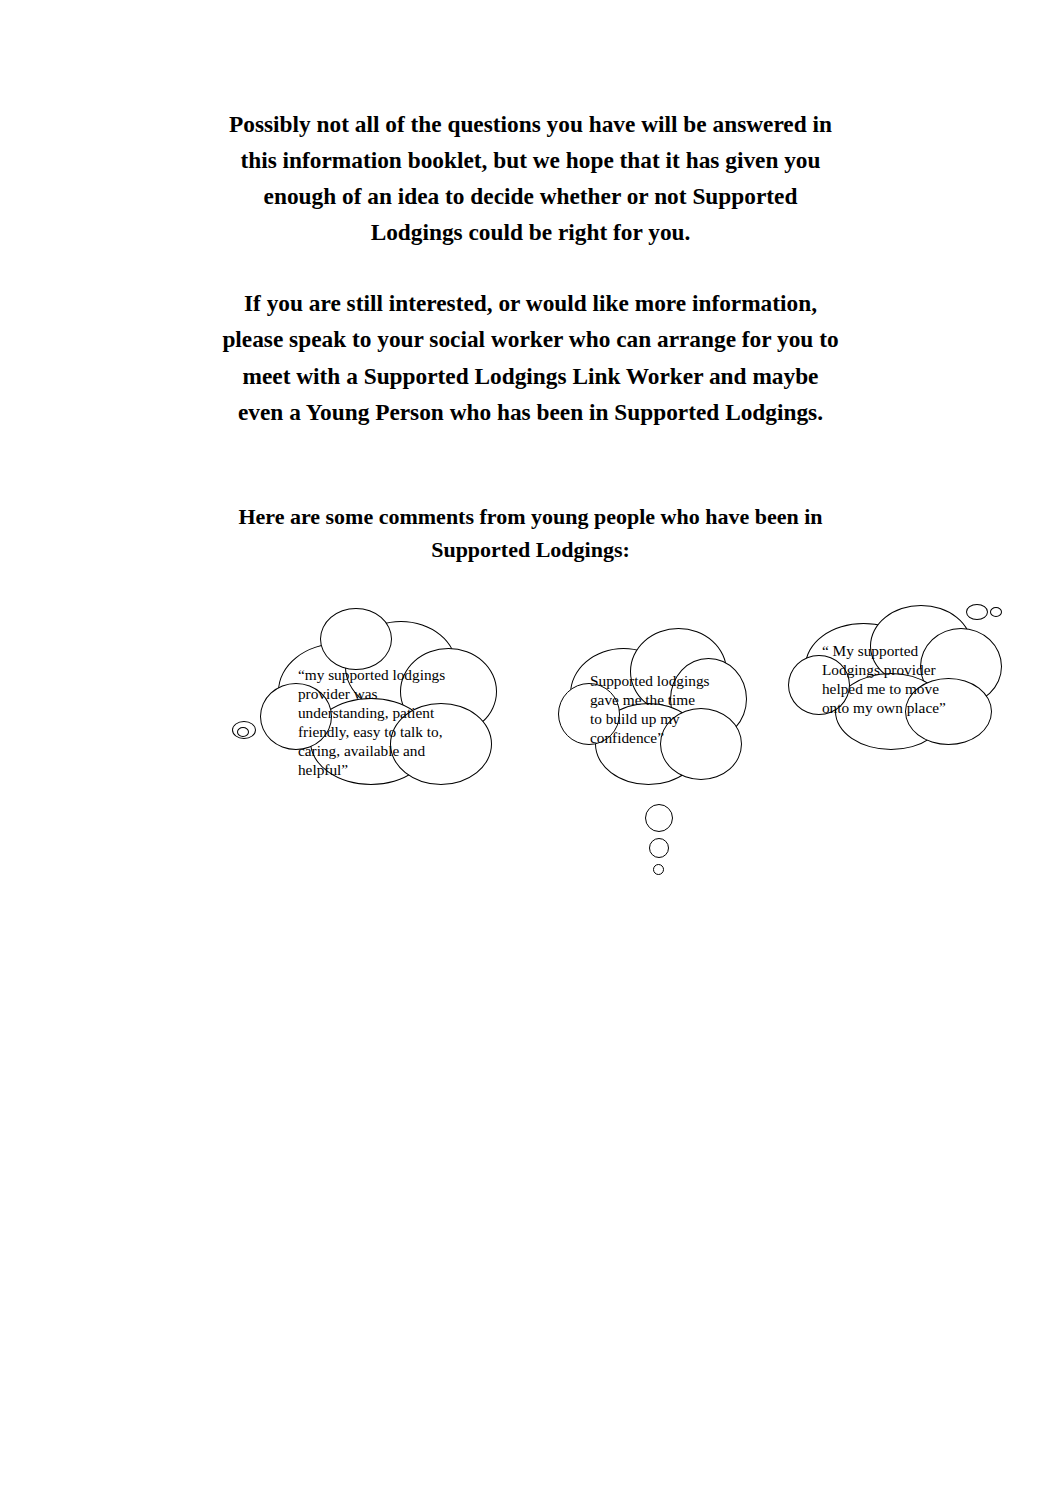Possibly not all of the questions you have will be answered in this information booklet, but we hope that it has given you enough of an idea to decide whether or not Supported Lodgings could be right for you.
If you are still interested, or would like more information, please speak to your social worker who can arrange for you to meet with a Supported Lodgings Link Worker and maybe even a Young Person who has been in Supported Lodgings.
Here are some comments from young people who have been in Supported Lodgings:
“my supported lodgings provider was understanding, patient friendly, easy to talk to, caring, available and helpful”
Supported lodgings gave me the time to build up my confidence”
“ My supported Lodgings provider helped me to move onto my own place”